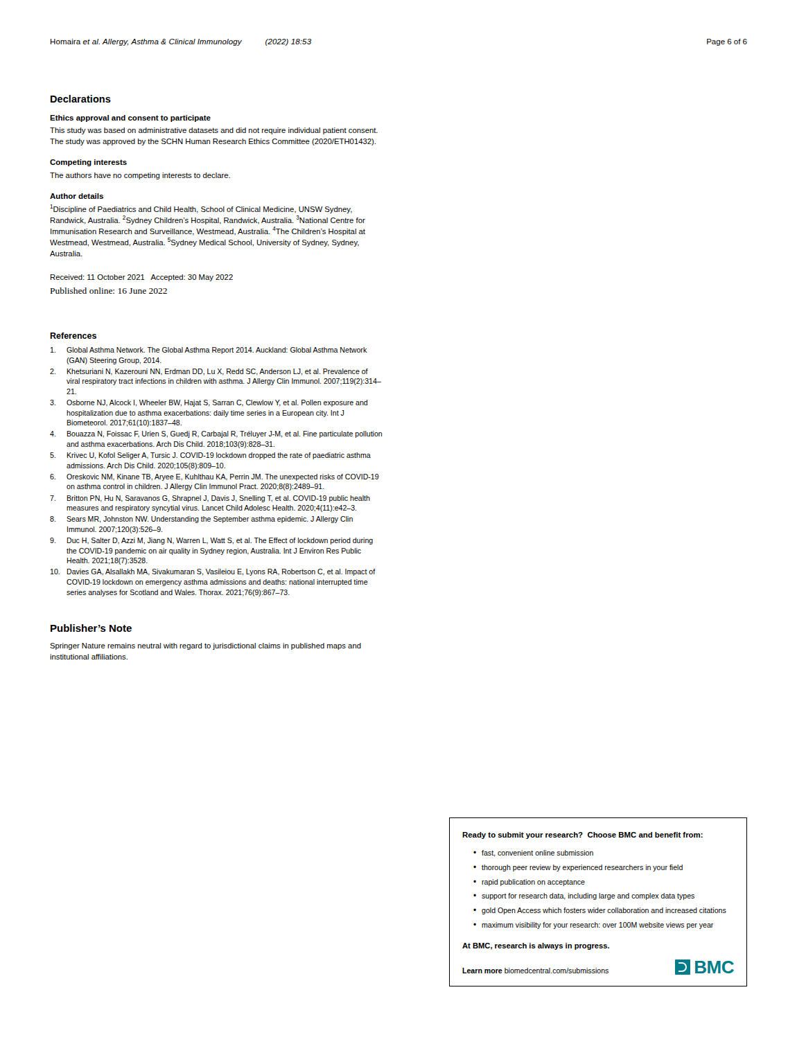Homaira et al. Allergy, Asthma & Clinical Immunology(2022) 18:53
Page 6 of 6
Declarations
Ethics approval and consent to participate
This study was based on administrative datasets and did not require individual patient consent. The study was approved by the SCHN Human Research Ethics Committee (2020/ETH01432).
Competing interests
The authors have no competing interests to declare.
Author details
1Discipline of Paediatrics and Child Health, School of Clinical Medicine, UNSW Sydney, Randwick, Australia. 2Sydney Children’s Hospital, Randwick, Australia. 3National Centre for Immunisation Research and Surveillance, Westmead, Australia. 4The Children’s Hospital at Westmead, Westmead, Australia. 5Sydney Medical School, University of Sydney, Sydney, Australia.
Received: 11 October 2021 Accepted: 30 May 2022
Published online: 16 June 2022
References
Global Asthma Network. The Global Asthma Report 2014. Auckland: Global Asthma Network (GAN) Steering Group, 2014.
Khetsuriani N, Kazerouni NN, Erdman DD, Lu X, Redd SC, Anderson LJ, et al. Prevalence of viral respiratory tract infections in children with asthma. J Allergy Clin Immunol. 2007;119(2):314–21.
Osborne NJ, Alcock I, Wheeler BW, Hajat S, Sarran C, Clewlow Y, et al. Pollen exposure and hospitalization due to asthma exacerbations: daily time series in a European city. Int J Biometeorol. 2017;61(10):1837–48.
Bouazza N, Foissac F, Urien S, Guedj R, Carbajal R, Tréluyer J-M, et al. Fine particulate pollution and asthma exacerbations. Arch Dis Child. 2018;103(9):828–31.
Krivec U, Kofol Seliger A, Tursic J. COVID-19 lockdown dropped the rate of paediatric asthma admissions. Arch Dis Child. 2020;105(8):809–10.
Oreskovic NM, Kinane TB, Aryee E, Kuhlthau KA, Perrin JM. The unexpected risks of COVID-19 on asthma control in children. J Allergy Clin Immunol Pract. 2020;8(8):2489–91.
Britton PN, Hu N, Saravanos G, Shrapnel J, Davis J, Snelling T, et al. COVID-19 public health measures and respiratory syncytial virus. Lancet Child Adolesc Health. 2020;4(11):e42–3.
Sears MR, Johnston NW. Understanding the September asthma epidemic. J Allergy Clin Immunol. 2007;120(3):526–9.
Duc H, Salter D, Azzi M, Jiang N, Warren L, Watt S, et al. The Effect of lockdown period during the COVID-19 pandemic on air quality in Sydney region, Australia. Int J Environ Res Public Health. 2021;18(7):3528.
Davies GA, Alsallakh MA, Sivakumaran S, Vasileiou E, Lyons RA, Robertson C, et al. Impact of COVID-19 lockdown on emergency asthma admissions and deaths: national interrupted time series analyses for Scotland and Wales. Thorax. 2021;76(9):867–73.
Publisher’s Note
Springer Nature remains neutral with regard to jurisdictional claims in published maps and institutional affiliations.
Ready to submit your research? Choose BMC and benefit from:
fast, convenient online submission
thorough peer review by experienced researchers in your field
rapid publication on acceptance
support for research data, including large and complex data types
gold Open Access which fosters wider collaboration and increased citations
maximum visibility for your research: over 100M website views per year
At BMC, research is always in progress.
Learn more biomedcentral.com/submissions
BMC